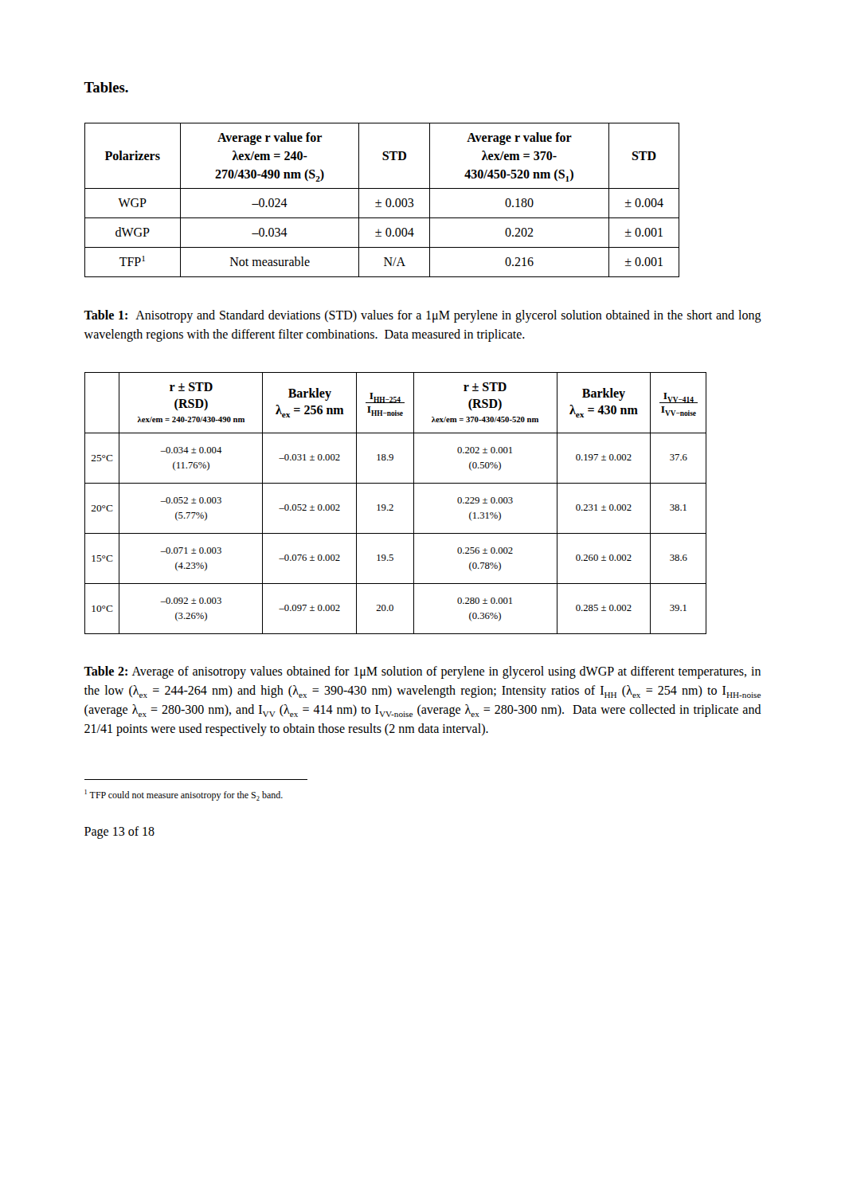Tables.
| Polarizers | Average r value for λex/em = 240- 270/430-490 nm (S 2 ) | STD | Average r value for λex/em = 370- 430/450-520 nm (S 1 ) | STD |
| --- | --- | --- | --- | --- |
| WGP | –0.024 | ± 0.003 | 0.180 | ± 0.004 |
| dWGP | –0.034 | ± 0.004 | 0.202 | ± 0.001 |
| TFP 1 | Not measurable | N/A | 0.216 | ± 0.001 |
Table 1: Anisotropy and Standard deviations (STD) values for a 1μM perylene in glycerol solution obtained in the short and long wavelength regions with the different filter combinations. Data measured in triplicate.
| | r ± STD (RSD) λex/em = 240-270/430-490 nm | Barkley λ ex = 256 nm | I HH−254 I HH−noise | r ± STD (RSD) λex/em = 370-430/450-520 nm | Barkley λ ex = 430 nm | I VV−414 I VV−noise |
| --- | --- | --- | --- | --- | --- | --- |
| 25°C | –0.034 ± 0.004 (11.76%) | –0.031 ± 0.002 | 18.9 | 0.202 ± 0.001 (0.50%) | 0.197 ± 0.002 | 37.6 |
| 20°C | –0.052 ± 0.003 (5.77%) | –0.052 ± 0.002 | 19.2 | 0.229 ± 0.003 (1.31%) | 0.231 ± 0.002 | 38.1 |
| 15°C | –0.071 ± 0.003 (4.23%) | –0.076 ± 0.002 | 19.5 | 0.256 ± 0.002 (0.78%) | 0.260 ± 0.002 | 38.6 |
| 10°C | –0.092 ± 0.003 (3.26%) | –0.097 ± 0.002 | 20.0 | 0.280 ± 0.001 (0.36%) | 0.285 ± 0.002 | 39.1 |
Table 2: Average of anisotropy values obtained for 1μM solution of perylene in glycerol using dWGP at different temperatures, in the low (λex = 244-264 nm) and high (λex = 390-430 nm) wavelength region; Intensity ratios of IHH (λex = 254 nm) to IHH-noise (average λex = 280-300 nm), and IVV (λex = 414 nm) to IVV-noise (average λex = 280-300 nm). Data were collected in triplicate and 21/41 points were used respectively to obtain those results (2 nm data interval).
1 TFP could not measure anisotropy for the S2 band.
Page 13 of 18